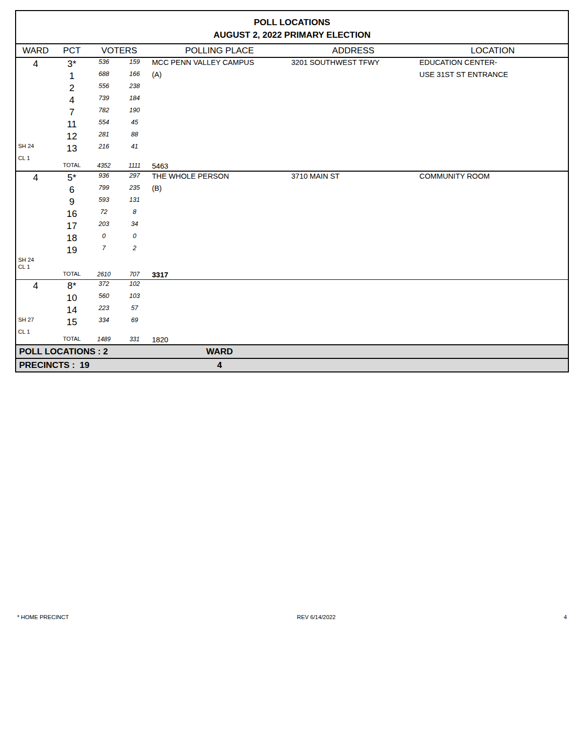POLL LOCATIONS
AUGUST 2, 2022 PRIMARY ELECTION
| WARD | PCT | VOTERS | POLLING PLACE | ADDRESS | LOCATION |
| --- | --- | --- | --- | --- | --- |
| 4 | 3* | 536 | 159 | MCC PENN VALLEY CAMPUS | 3201 SOUTHWEST TFWY | EDUCATION CENTER- |
| | 1 | 688 | 166 | (A) | | USE 31ST ST ENTRANCE |
| | 2 | 556 | 238 | | | |
| | 4 | 739 | 184 | | | |
| | 7 | 782 | 190 | | | |
| | 11 | 554 | 45 | | | |
| | 12 | 281 | 88 | | | |
| SH 24 | 13 | 216 | 41 | | | |
| CL 1 | | | | | | |
| | TOTAL | 4352 | 1111 | 5463 | | |
| 4 | 5* | 936 | 297 | THE WHOLE PERSON | 3710 MAIN ST | COMMUNITY ROOM |
| | 6 | 799 | 235 | (B) | | |
| | 9 | 593 | 131 | | | |
| | 16 | 72 | 8 | | | |
| | 17 | 203 | 34 | | | |
| | 18 | 0 | 0 | | | |
| | 19 | 7 | 2 | | | |
| SH 24 | | | | | | |
| CL 1 | | | | | | |
| | TOTAL | 2610 | 707 | 3317 | | |
| 4 | 8* | 372 | 102 | | | |
| | 10 | 560 | 103 | | | |
| | 14 | 223 | 57 | | | |
| SH 27 | 15 | 334 | 69 | | | |
| CL 1 | | | | | | |
| | TOTAL | 1489 | 331 | 1820 | | |
| POLL LOCATIONS : 2 | WARD | | |
| PRECINCTS : 19 | 4 | | |
* HOME PRECINCT
REV 6/14/2022
4